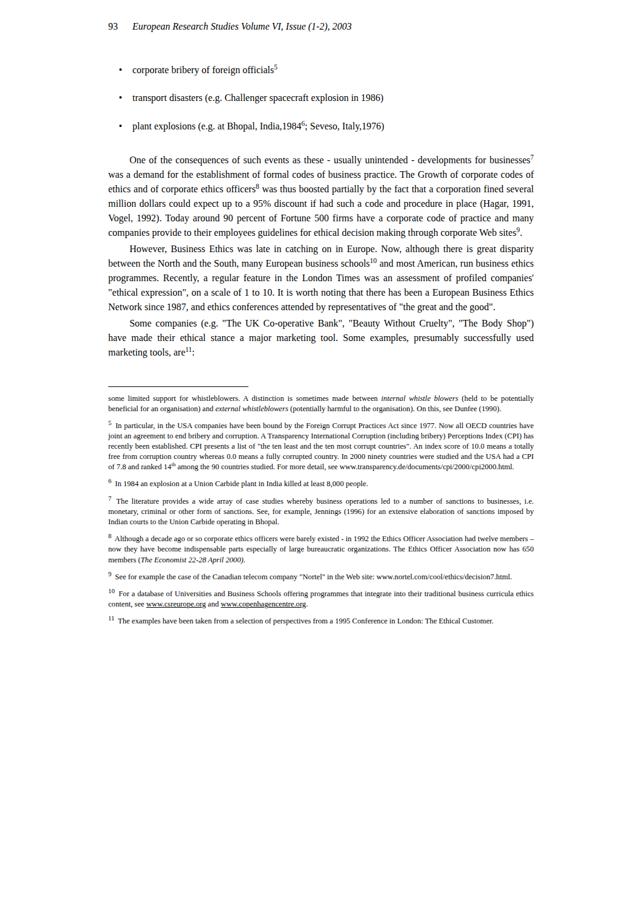93 European Research Studies Volume VI, Issue (1-2), 2003
corporate bribery of foreign officials5
transport disasters (e.g. Challenger spacecraft explosion in 1986)
plant explosions (e.g. at Bhopal, India,19846; Seveso, Italy,1976)
One of the consequences of such events as these - usually unintended - developments for businesses7 was a demand for the establishment of formal codes of business practice. The Growth of corporate codes of ethics and of corporate ethics officers8 was thus boosted partially by the fact that a corporation fined several million dollars could expect up to a 95% discount if had such a code and procedure in place (Hagar, 1991, Vogel, 1992). Today around 90 percent of Fortune 500 firms have a corporate code of practice and many companies provide to their employees guidelines for ethical decision making through corporate Web sites9.
However, Business Ethics was late in catching on in Europe. Now, although there is great disparity between the North and the South, many European business schools10 and most American, run business ethics programmes. Recently, a regular feature in the London Times was an assessment of profiled companies' "ethical expression", on a scale of 1 to 10. It is worth noting that there has been a European Business Ethics Network since 1987, and ethics conferences attended by representatives of "the great and the good".
Some companies (e.g. "The UK Co-operative Bank", "Beauty Without Cruelty", "The Body Shop") have made their ethical stance a major marketing tool. Some examples, presumably successfully used marketing tools, are11:
some limited support for whistleblowers. A distinction is sometimes made between internal whistle blowers (held to be potentially beneficial for an organisation) and external whistleblowers (potentially harmful to the organisation). On this, see Dunfee (1990).
5 In particular, in the USA companies have been bound by the Foreign Corrupt Practices Act since 1977. Now all OECD countries have joint an agreement to end bribery and corruption. A Transparency International Corruption (including bribery) Perceptions Index (CPI) has recently been established. CPI presents a list of "the ten least and the ten most corrupt countries". An index score of 10.0 means a totally free from corruption country whereas 0.0 means a fully corrupted country. In 2000 ninety countries were studied and the USA had a CPI of 7.8 and ranked 14th among the 90 countries studied. For more detail, see www.transparency.de/documents/cpi/2000/cpi2000.html.
6 In 1984 an explosion at a Union Carbide plant in India killed at least 8,000 people.
7 The literature provides a wide array of case studies whereby business operations led to a number of sanctions to businesses, i.e. monetary, criminal or other form of sanctions. See, for example, Jennings (1996) for an extensive elaboration of sanctions imposed by Indian courts to the Union Carbide operating in Bhopal.
8 Although a decade ago or so corporate ethics officers were barely existed - in 1992 the Ethics Officer Association had twelve members – now they have become indispensable parts especially of large bureaucratic organizations. The Ethics Officer Association now has 650 members (The Economist 22-28 April 2000).
9 See for example the case of the Canadian telecom company "Nortel" in the Web site: www.nortel.com/cool/ethics/decision7.html.
10 For a database of Universities and Business Schools offering programmes that integrate into their traditional business curricula ethics content, see www.csreurope.org and www.copenhagencentre.org.
11 The examples have been taken from a selection of perspectives from a 1995 Conference in London: The Ethical Customer.